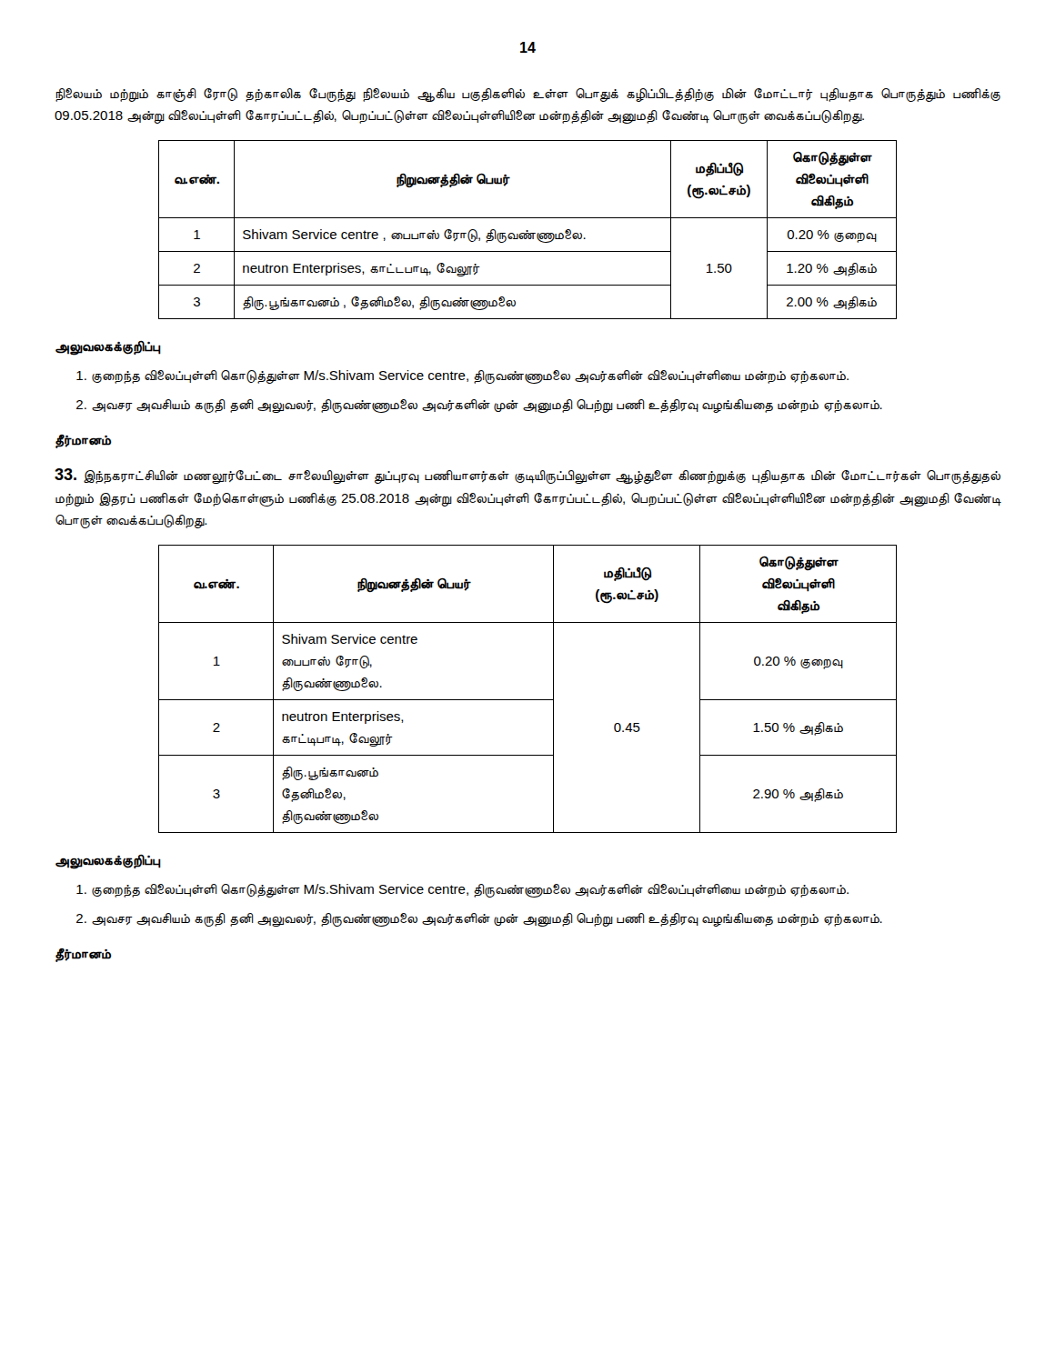14
நிலையம் மற்றும் காஞ்சி ரோடு தற்காலிக பேருந்து நிலையம் ஆகிய பகுதிகளில் உள்ள பொதுக் கழிப்பிடத்திற்கு மின் மோட்டார் புதியதாக பொருத்தும் பணிக்கு 09.05.2018 அன்று விலைப்புள்ளி கோரப்பட்டதில், பெறப்பட்டுள்ள விலைப்புள்ளியினை மன்றத்தின் அனுமதி வேண்டி பொருள் வைக்கப்படுகிறது.
| வ.எண். | நிறுவனத்தின் பெயர் | மதிப்பீடு (ரூ.லட்சம்) | கொடுத்துள்ள விலைப்புள்ளி விகிதம் |
| --- | --- | --- | --- |
| 1 | Shivam Service centre , பைபாஸ் ரோடு, திருவண்ணாமலை. | 1.50 | 0.20 % குறைவு |
| 2 | neutron Enterprises, காட்டபாடி, வேலூர் | 1.20 % அதிகம் |
| 3 | திரு.பூங்காவனம் , தேனிமலை, திருவண்ணாமலை | 2.00 % அதிகம் |
அலுவலகக்குறிப்பு
குறைந்த விலைப்புள்ளி கொடுத்துள்ள M/s.Shivam Service centre, திருவண்ணாமலை அவர்களின் விலைப்புள்ளியை மன்றம் ஏற்கலாம்.
அவசர அவசியம் கருதி தனி அலுவலர், திருவண்ணாமலை அவர்களின் முன் அனுமதி பெற்று பணி உத்திரவு வழங்கியதை மன்றம் ஏற்கலாம்.
தீர்மானம்
33. இந்நகராட்சியின் மணலூர்பேட்டை சாலையிலுள்ள துப்புரவு பணியாளர்கள் குடியிருப்பிலுள்ள ஆழ்துளை கிணற்றுக்கு புதியதாக மின் மோட்டார்கள் பொருத்துதல் மற்றும் இதரப் பணிகள் மேற்கொள்ளும் பணிக்கு 25.08.2018 அன்று விலைப்புள்ளி கோரப்பட்டதில், பெறப்பட்டுள்ள விலைப்புள்ளியினை மன்றத்தின் அனுமதி வேண்டி பொருள் வைக்கப்படுகிறது.
| வ.எண். | நிறுவனத்தின் பெயர் | மதிப்பீடு (ரூ.லட்சம்) | கொடுத்துள்ள விலைப்புள்ளி விகிதம் |
| --- | --- | --- | --- |
| 1 | Shivam Service centre பைபாஸ் ரோடு, திருவண்ணாமலை. | 0.45 | 0.20 % குறைவு |
| 2 | neutron Enterprises, காட்டிபாடி, வேலூர் | 1.50 % அதிகம் |
| 3 | திரு.பூங்காவனம் தேனிமலை, திருவண்ணாமலை | 2.90 % அதிகம் |
அலுவலகக்குறிப்பு
குறைந்த விலைப்புள்ளி கொடுத்துள்ள M/s.Shivam Service centre, திருவண்ணாமலை அவர்களின் விலைப்புள்ளியை மன்றம் ஏற்கலாம்.
அவசர அவசியம் கருதி தனி அலுவலர், திருவண்ணாமலை அவர்களின் முன் அனுமதி பெற்று பணி உத்திரவு வழங்கியதை மன்றம் ஏற்கலாம்.
தீர்மானம்